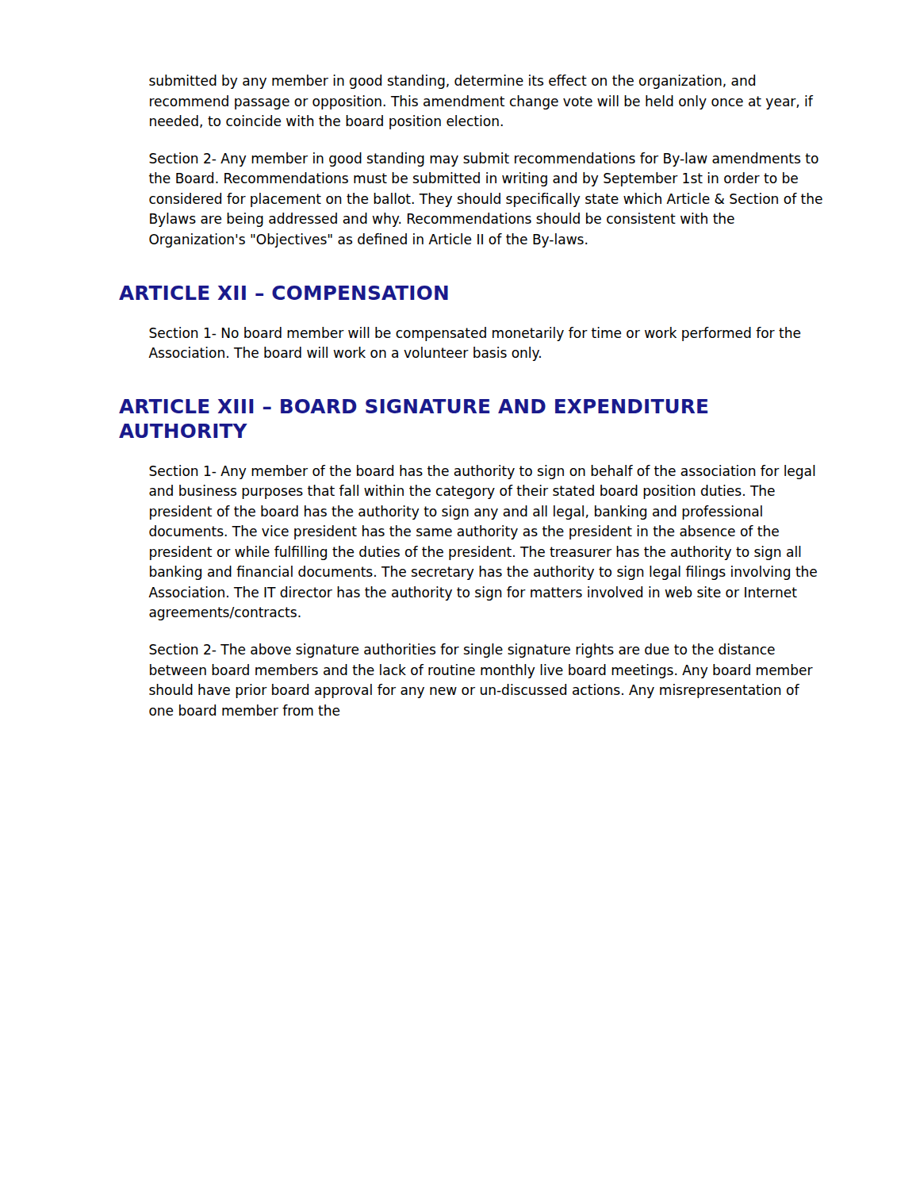submitted by any member in good standing, determine its effect on the organization, and recommend passage or opposition. This amendment change vote will be held only once at year, if needed, to coincide with the board position election.
Section 2- Any member in good standing may submit recommendations for By-law amendments to the Board. Recommendations must be submitted in writing and by September 1st in order to be considered for placement on the ballot. They should specifically state which Article & Section of the Bylaws are being addressed and why. Recommendations should be consistent with the Organization's "Objectives" as defined in Article II of the By-laws.
ARTICLE XII – COMPENSATION
Section 1- No board member will be compensated monetarily for time or work performed for the Association. The board will work on a volunteer basis only.
ARTICLE XIII – BOARD SIGNATURE AND EXPENDITURE AUTHORITY
Section 1- Any member of the board has the authority to sign on behalf of the association for legal and business purposes that fall within the category of their stated board position duties. The president of the board has the authority to sign any and all legal, banking and professional documents. The vice president has the same authority as the president in the absence of the president or while fulfilling the duties of the president. The treasurer has the authority to sign all banking and financial documents. The secretary has the authority to sign legal filings involving the Association. The IT director has the authority to sign for matters involved in web site or Internet agreements/contracts.
Section 2- The above signature authorities for single signature rights are due to the distance between board members and the lack of routine monthly live board meetings. Any board member should have prior board approval for any new or un-discussed actions. Any misrepresentation of one board member from the